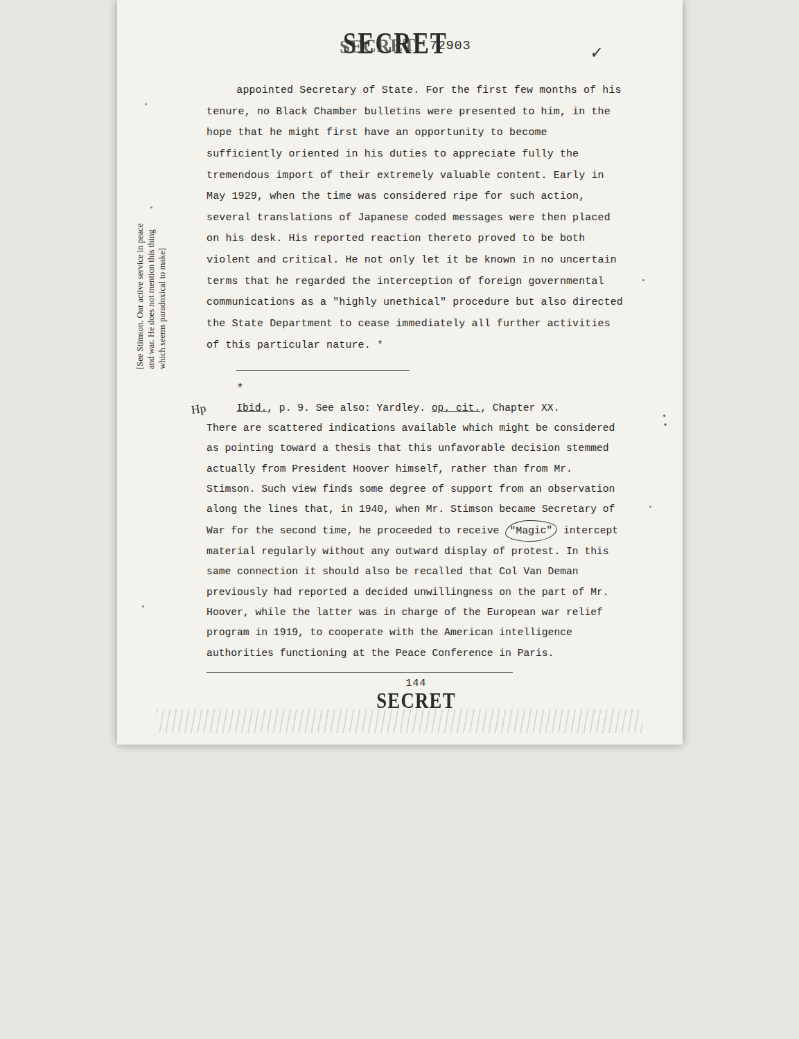SECRET
SECRET
72903
✓
appointed Secretary of State. For the first few months of his tenure, no Black Chamber bulletins were presented to him, in the hope that he might first have an opportunity to become sufficiently oriented in his duties to appreciate fully the tremendous import of their extremely valuable content. Early in May 1929, when the time was considered ripe for such action, several translations of Japanese coded messages were then placed on his desk. His reported reaction thereto proved to be both violent and critical. He not only let it be known in no uncertain terms that he regarded the interception of foreign governmental communications as a "highly unethical" procedure but also directed the State Department to cease immediately all further activities of this particular nature. *
*
Ibid., p. 9. See also: Yardley. op. cit., Chapter XX.
There are scattered indications available which might be considered as pointing toward a thesis that this unfavorable decision stemmed actually from President Hoover himself, rather than from Mr. Stimson. Such view finds some degree of support from an observation along the lines that, in 1940, when Mr. Stimson became Secretary of War for the second time, he proceeded to receive "Magic" intercept material regularly without any outward display of protest. In this same connection it should also be recalled that Col Van Deman previously had reported a decided unwillingness on the part of Mr. Hoover, while the latter was in charge of the European war relief program in 1919, to cooperate with the American intelligence authorities functioning at the Peace Conference in Paris.
144
SECRET
[See Stimson. Our active service in peace and war. He does not mention this thing which seems paradoxical to make]
Hp
• •